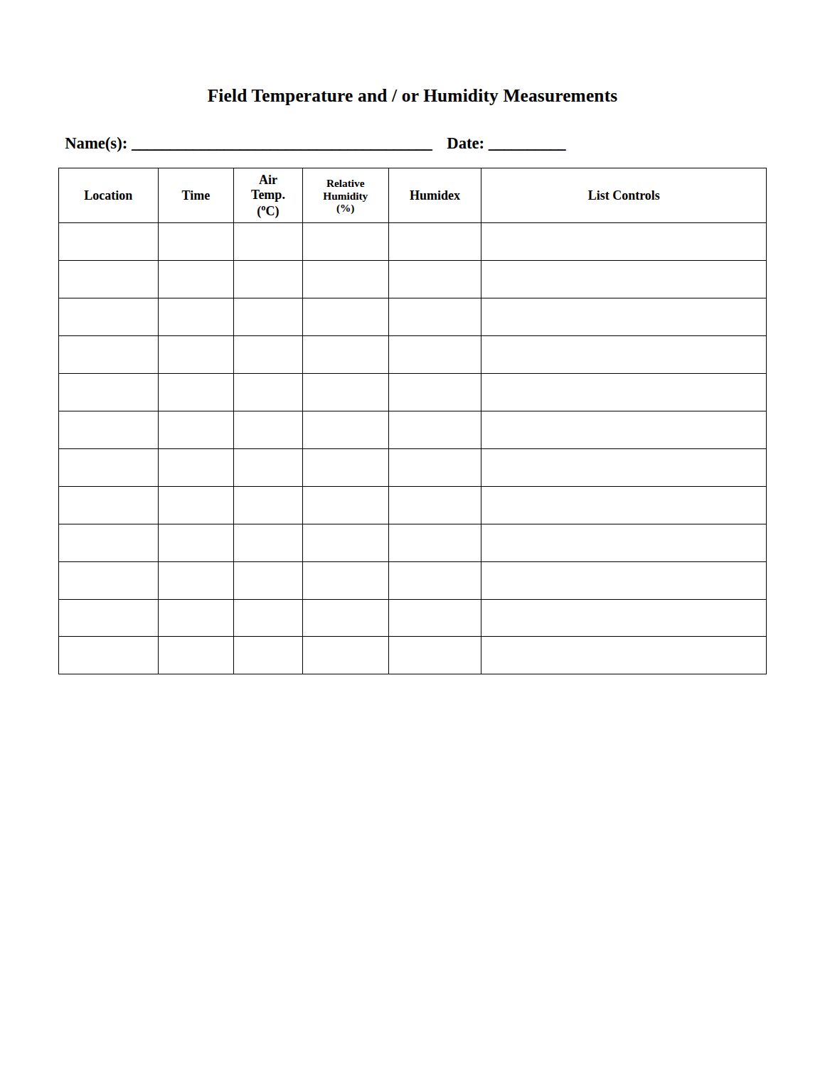Field Temperature and / or Humidity Measurements
Name(s): _______________________________________ Date: __________
| Location | Time | Air Temp. ( o C) | Relative Humidity (%) | Humidex | List Controls |
| --- | --- | --- | --- | --- | --- |